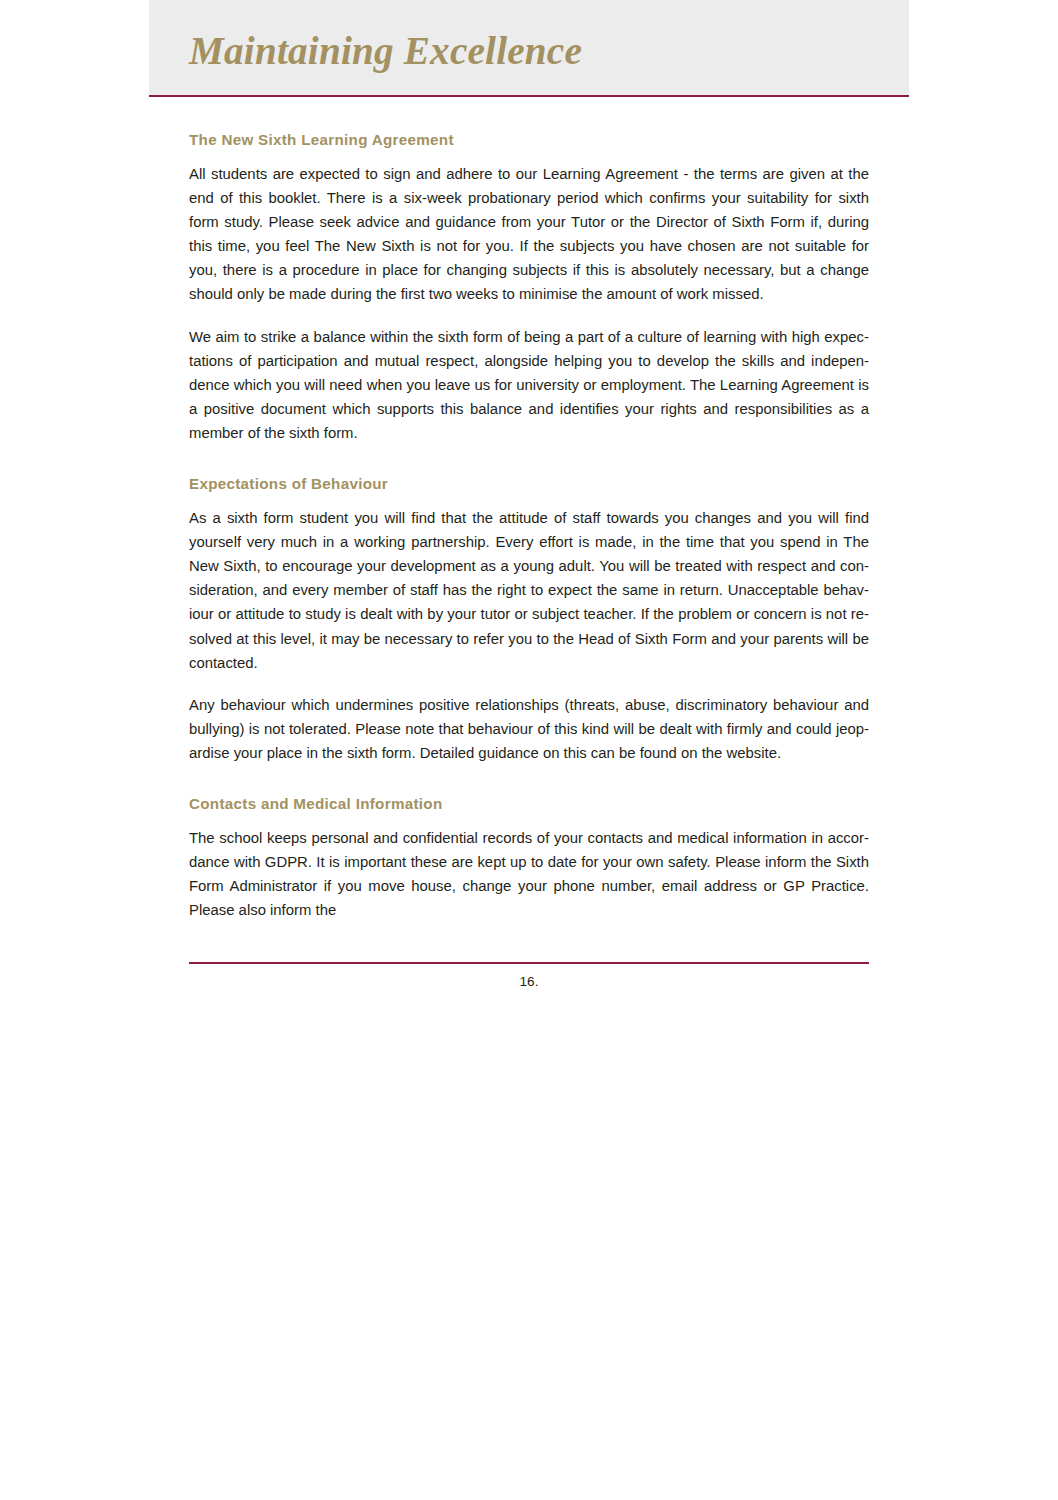Maintaining Excellence
The New Sixth Learning Agreement
All students are expected to sign and adhere to our Learning Agreement - the terms are given at the end of this booklet. There is a six-week probationary period which confirms your suitability for sixth form study. Please seek advice and guidance from your Tutor or the Director of Sixth Form if, during this time, you feel The New Sixth is not for you. If the subjects you have chosen are not suitable for you, there is a procedure in place for changing subjects if this is absolutely necessary, but a change should only be made during the first two weeks to minimise the amount of work missed.
We aim to strike a balance within the sixth form of being a part of a culture of learning with high expectations of participation and mutual respect, alongside helping you to develop the skills and independence which you will need when you leave us for university or employment. The Learning Agreement is a positive document which supports this balance and identifies your rights and responsibilities as a member of the sixth form.
Expectations of Behaviour
As a sixth form student you will find that the attitude of staff towards you changes and you will find yourself very much in a working partnership. Every effort is made, in the time that you spend in The New Sixth, to encourage your development as a young adult. You will be treated with respect and consideration, and every member of staff has the right to expect the same in return. Unacceptable behaviour or attitude to study is dealt with by your tutor or subject teacher. If the problem or concern is not resolved at this level, it may be necessary to refer you to the Head of Sixth Form and your parents will be contacted.
Any behaviour which undermines positive relationships (threats, abuse, discriminatory behaviour and bullying) is not tolerated. Please note that behaviour of this kind will be dealt with firmly and could jeopardise your place in the sixth form. Detailed guidance on this can be found on the website.
Contacts and Medical Information
The school keeps personal and confidential records of your contacts and medical information in accordance with GDPR. It is important these are kept up to date for your own safety. Please inform the Sixth Form Administrator if you move house, change your phone number, email address or GP Practice. Please also inform the
16.